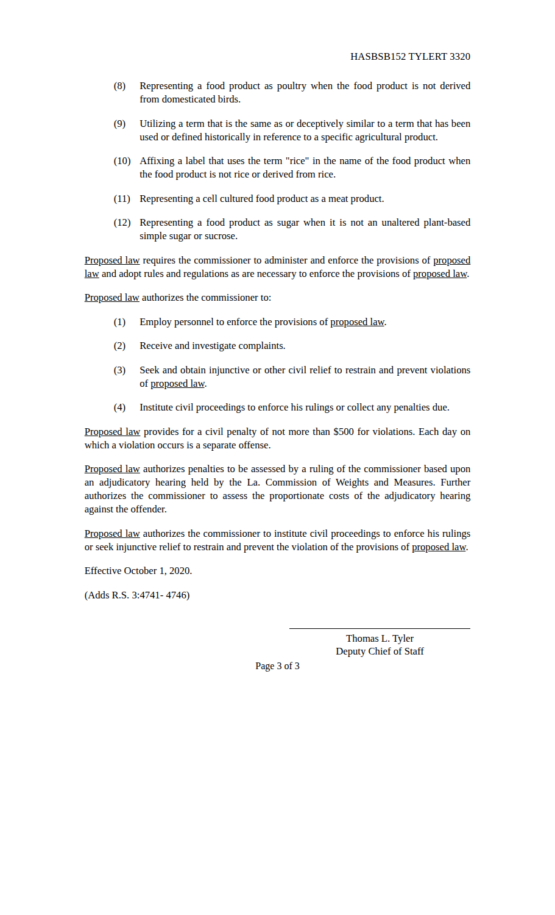HASBSB152 TYLERT 3320
(8)
Representing a food product as poultry when the food product is not derived from domesticated birds.
(9)
Utilizing a term that is the same as or deceptively similar to a term that has been used or defined historically in reference to a specific agricultural product.
(10)
Affixing a label that uses the term "rice" in the name of the food product when the food product is not rice or derived from rice.
(11)
Representing a cell cultured food product as a meat product.
(12)
Representing a food product as sugar when it is not an unaltered plant-based simple sugar or sucrose.
Proposed law requires the commissioner to administer and enforce the provisions of proposed law and adopt rules and regulations as are necessary to enforce the provisions of proposed law.
Proposed law authorizes the commissioner to:
(1)
Employ personnel to enforce the provisions of proposed law.
(2)
Receive and investigate complaints.
(3)
Seek and obtain injunctive or other civil relief to restrain and prevent violations of proposed law.
(4)
Institute civil proceedings to enforce his rulings or collect any penalties due.
Proposed law provides for a civil penalty of not more than $500 for violations. Each day on which a violation occurs is a separate offense.
Proposed law authorizes penalties to be assessed by a ruling of the commissioner based upon an adjudicatory hearing held by the La. Commission of Weights and Measures. Further authorizes the commissioner to assess the proportionate costs of the adjudicatory hearing against the offender.
Proposed law authorizes the commissioner to institute civil proceedings to enforce his rulings or seek injunctive relief to restrain and prevent the violation of the provisions of proposed law.
Effective October 1, 2020.
(Adds R.S. 3:4741- 4746)
Thomas L. Tyler
Deputy Chief of Staff
Page 3 of 3